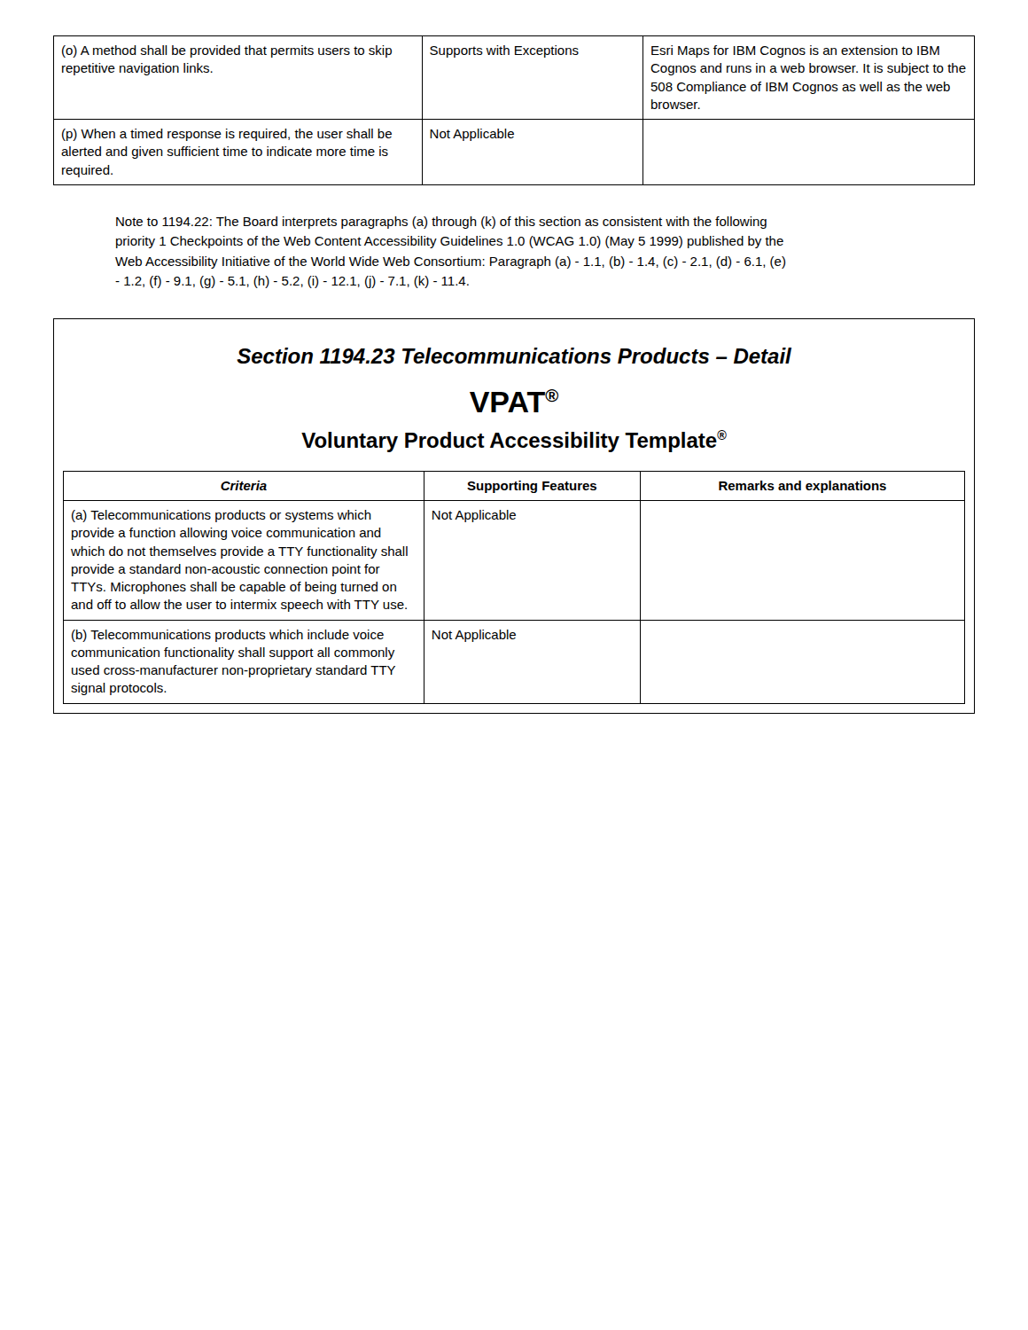| (o) A method shall be provided that permits users to skip repetitive navigation links. | Supports with Exceptions | Esri Maps for IBM Cognos is an extension to IBM Cognos and runs in a web browser. It is subject to the 508 Compliance of IBM Cognos as well as the web browser. |
| (p) When a timed response is required, the user shall be alerted and given sufficient time to indicate more time is required. | Not Applicable | |
Note to 1194.22: The Board interprets paragraphs (a) through (k) of this section as consistent with the following priority 1 Checkpoints of the Web Content Accessibility Guidelines 1.0 (WCAG 1.0) (May 5 1999) published by the Web Accessibility Initiative of the World Wide Web Consortium: Paragraph (a) - 1.1, (b) - 1.4, (c) - 2.1, (d) - 6.1, (e) - 1.2, (f) - 9.1, (g) - 5.1, (h) - 5.2, (i) - 12.1, (j) - 7.1, (k) - 11.4.
Section 1194.23 Telecommunications Products – Detail
VPAT®
Voluntary Product Accessibility Template®
| Criteria | Supporting Features | Remarks and explanations |
| --- | --- | --- |
| (a) Telecommunications products or systems which provide a function allowing voice communication and which do not themselves provide a TTY functionality shall provide a standard non-acoustic connection point for TTYs. Microphones shall be capable of being turned on and off to allow the user to intermix speech with TTY use. | Not Applicable | |
| (b) Telecommunications products which include voice communication functionality shall support all commonly used cross-manufacturer non-proprietary standard TTY signal protocols. | Not Applicable | |